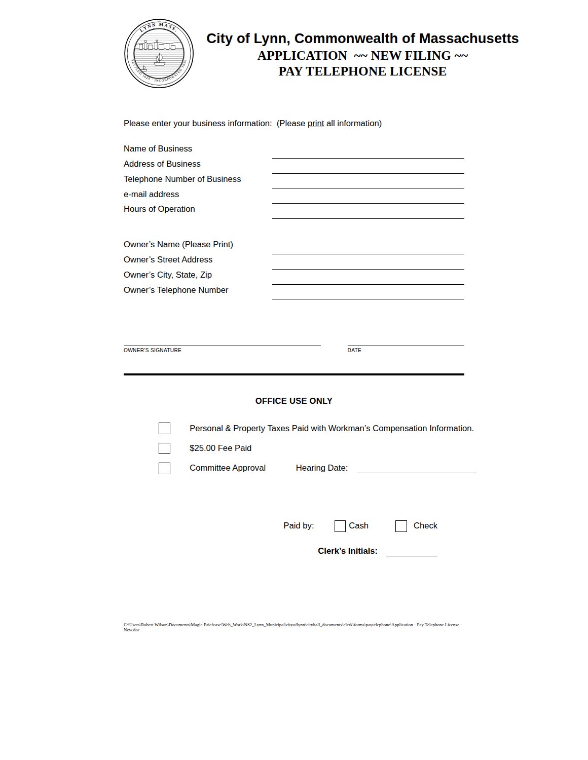LYNN MASS. SETTLED 1629 · INCORPORATED 1850
City of Lynn, Commonwealth of Massachusetts
APPLICATION ~~ NEW FILING ~~
PAY TELEPHONE LICENSE
Please enter your business information: (Please print all information)
| Name of Business | |
| Address of Business | |
| Telephone Number of Business | |
| e-mail address | |
| Hours of Operation | |
| Owner’s Name (Please Print) | |
| Owner’s Street Address | |
| Owner’s City, State, Zip | |
| Owner’s Telephone Number | |
OWNER’S SIGNATURE
DATE
OFFICE USE ONLY
Personal & Property Taxes Paid with Workman’s Compensation Information.
$25.00 Fee Paid
Committee Approval Hearing Date:
Paid by: Cash Check
Clerk’s Initials:
C:\Users\Robert Wilson\Documents\Magic Briefcase\Web_Work\NS2_Lynn_Municipal\cityoflynn\cityhall_documents\clerk\forms\paytelephone\Application - Pay Telephone License - New.doc